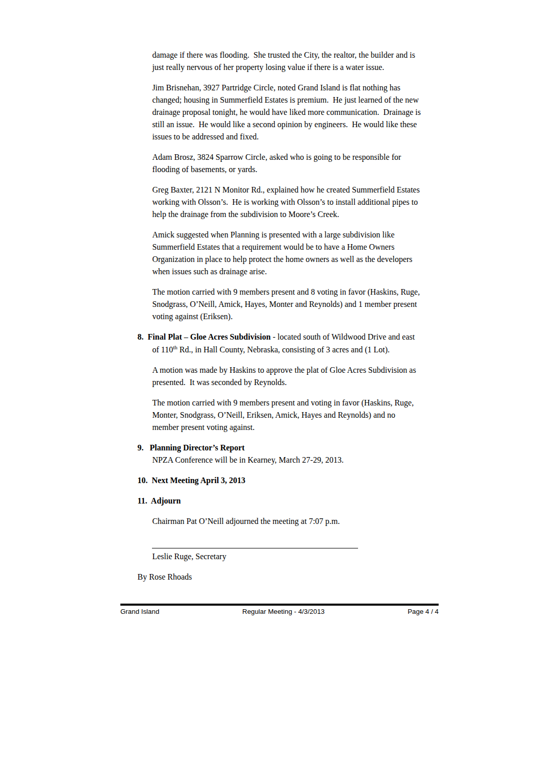damage if there was flooding. She trusted the City, the realtor, the builder and is just really nervous of her property losing value if there is a water issue.
Jim Brisnehan, 3927 Partridge Circle, noted Grand Island is flat nothing has changed; housing in Summerfield Estates is premium. He just learned of the new drainage proposal tonight, he would have liked more communication. Drainage is still an issue. He would like a second opinion by engineers. He would like these issues to be addressed and fixed.
Adam Brosz, 3824 Sparrow Circle, asked who is going to be responsible for flooding of basements, or yards.
Greg Baxter, 2121 N Monitor Rd., explained how he created Summerfield Estates working with Olsson’s. He is working with Olsson’s to install additional pipes to help the drainage from the subdivision to Moore’s Creek.
Amick suggested when Planning is presented with a large subdivision like Summerfield Estates that a requirement would be to have a Home Owners Organization in place to help protect the home owners as well as the developers when issues such as drainage arise.
The motion carried with 9 members present and 8 voting in favor (Haskins, Ruge, Snodgrass, O’Neill, Amick, Hayes, Monter and Reynolds) and 1 member present voting against (Eriksen).
8. Final Plat – Gloe Acres Subdivision - located south of Wildwood Drive and east of 110th Rd., in Hall County, Nebraska, consisting of 3 acres and (1 Lot).
A motion was made by Haskins to approve the plat of Gloe Acres Subdivision as presented. It was seconded by Reynolds.
The motion carried with 9 members present and voting in favor (Haskins, Ruge, Monter, Snodgrass, O’Neill, Eriksen, Amick, Hayes and Reynolds) and no member present voting against.
9. Planning Director’s Report
NPZA Conference will be in Kearney, March 27-29, 2013.
10. Next Meeting April 3, 2013
11. Adjourn
Chairman Pat O’Neill adjourned the meeting at 7:07 p.m.
Leslie Ruge, Secretary
By Rose Rhoads
Grand Island
Regular Meeting - 4/3/2013
Page 4 / 4